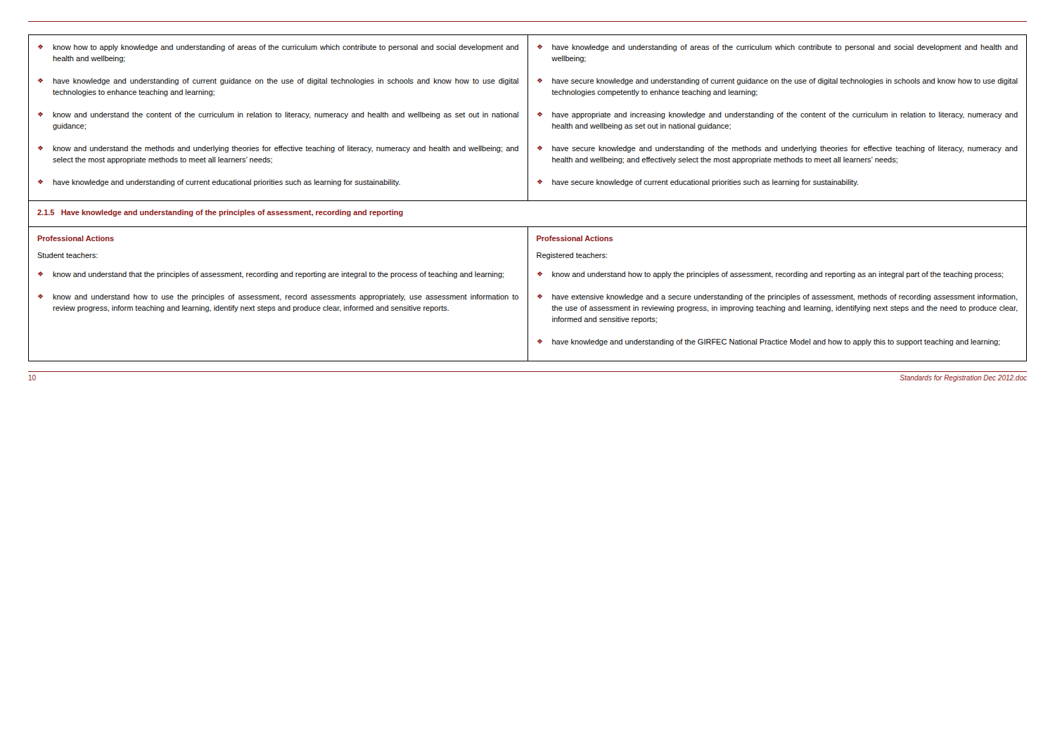| know how to apply knowledge and understanding of areas of the curriculum which contribute to personal and social development and health and wellbeing; have knowledge and understanding of current guidance on the use of digital technologies in schools and know how to use digital technologies to enhance teaching and learning; know and understand the content of the curriculum in relation to literacy, numeracy and health and wellbeing as set out in national guidance; know and understand the methods and underlying theories for effective teaching of literacy, numeracy and health and wellbeing; and select the most appropriate methods to meet all learners’ needs; have knowledge and understanding of current educational priorities such as learning for sustainability. | have knowledge and understanding of areas of the curriculum which contribute to personal and social development and health and wellbeing; have secure knowledge and understanding of current guidance on the use of digital technologies in schools and know how to use digital technologies competently to enhance teaching and learning; have appropriate and increasing knowledge and understanding of the content of the curriculum in relation to literacy, numeracy and health and wellbeing as set out in national guidance; have secure knowledge and understanding of the methods and underlying theories for effective teaching of literacy, numeracy and health and wellbeing; and effectively select the most appropriate methods to meet all learners’ needs; have secure knowledge of current educational priorities such as learning for sustainability. |
| 2.1.5 Have knowledge and understanding of the principles of assessment, recording and reporting |
| Professional Actions Student teachers: know and understand that the principles of assessment, recording and reporting are integral to the process of teaching and learning; know and understand how to use the principles of assessment, record assessments appropriately, use assessment information to review progress, inform teaching and learning, identify next steps and produce clear, informed and sensitive reports. | Professional Actions Registered teachers: know and understand how to apply the principles of assessment, recording and reporting as an integral part of the teaching process; have extensive knowledge and a secure understanding of the principles of assessment, methods of recording assessment information, the use of assessment in reviewing progress, in improving teaching and learning, identifying next steps and the need to produce clear, informed and sensitive reports; have knowledge and understanding of the GIRFEC National Practice Model and how to apply this to support teaching and learning; |
10 Standards for Registration Dec 2012.doc